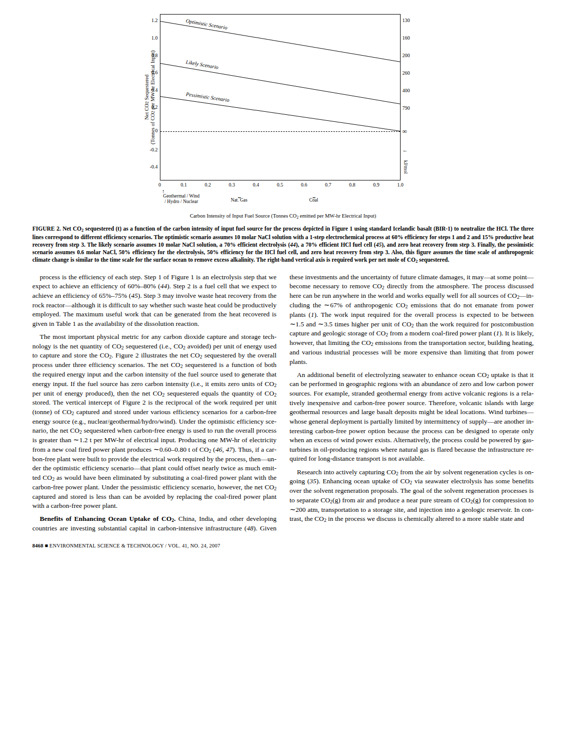Net CO2 Sequestered
(Tonnes of CO2 per MW-hr Electrical Input)
Optimistic Scenario
Likely Scenario
Pessimistic Scenario
130 160 200 260 400 790 ∞ ← kJ/mol
1.2 1.0 0.8 0.6 0.4 0.2 0 -0.2 -0.4
0 0.1 0.2 0.3 0.4 0.5 0.6 0.7 0.8 0.9 1.0
↑
Geothermal / Wind
/ Hydro / Nuclear
⎵
Nat. Gas
⎵
Coal
Carbon Intensity of Input Fuel Source (Tonnes CO2 emitted per MW-hr Electrical Input)
FIGURE 2. Net CO2 sequestered (t) as a function of the carbon intensity of input fuel source for the process depicted in Figure 1 using standard Icelandic basalt (BIR-1) to neutralize the HCl. The three lines correspond to different efficiency scenarios. The optimistic scenario assumes 10 molar NaCl solution with a 1-step electrochemical process at 60% efficiency for steps 1 and 2 and 15% productive heat recovery from step 3. The likely scenario assumes 10 molar NaCl solution, a 70% efficient electrolysis (44), a 70% efficient HCl fuel cell (45), and zero heat recovery from step 3. Finally, the pessimistic scenario assumes 0.6 molar NaCl, 50% efficiency for the electrolysis, 50% efficiency for the HCl fuel cell, and zero heat recovery from step 3. Also, this figure assumes the time scale of anthropogenic climate change is similar to the time scale for the surface ocean to remove excess alkalinity. The right-hand vertical axis is required work per net mole of CO2 sequestered.
process is the efficiency of each step. Step 1 of Figure 1 is an electrolysis step that we expect to achieve an efficiency of 60%–80% (44). Step 2 is a fuel cell that we expect to achieve an efficiency of 65%–75% (45). Step 3 may involve waste heat recovery from the rock reactor—although it is difficult to say whether such waste heat could be productively employed. The maximum useful work that can be generated from the heat recovered is given in Table 1 as the availability of the dissolution reaction.
The most important physical metric for any carbon dioxide capture and storage technology is the net quantity of CO2 sequestered (i.e., CO2 avoided) per unit of energy used to capture and store the CO2. Figure 2 illustrates the net CO2 sequestered by the overall process under three efficiency scenarios. The net CO2 sequestered is a function of both the required energy input and the carbon intensity of the fuel source used to generate that energy input. If the fuel source has zero carbon intensity (i.e., it emits zero units of CO2 per unit of energy produced), then the net CO2 sequestered equals the quantity of CO2 stored. The vertical intercept of Figure 2 is the reciprocal of the work required per unit (tonne) of CO2 captured and stored under various efficiency scenarios for a carbon-free energy source (e.g., nuclear/geothermal/hydro/wind). Under the optimistic efficiency scenario, the net CO2 sequestered when carbon-free energy is used to run the overall process is greater than ∼1.2 t per MW-hr of electrical input. Producing one MW-hr of electricity from a new coal fired power plant produces ∼0.60–0.80 t of CO2 (46, 47). Thus, if a carbon-free plant were built to provide the electrical work required by the process, then—under the optimistic efficiency scenario—that plant could offset nearly twice as much emitted CO2 as would have been eliminated by substituting a coal-fired power plant with the carbon-free power plant. Under the pessimistic efficiency scenario, however, the net CO2 captured and stored is less than can be avoided by replacing the coal-fired power plant with a carbon-free power plant.
Benefits of Enhancing Ocean Uptake of CO2. China, India, and other developing countries are investing substantial capital in carbon-intensive infrastructure (48). Given these investments and the uncertainty of future climate damages, it may—at some point—become necessary to remove CO2 directly from the atmosphere. The process discussed here can be run anywhere in the world and works equally well for all sources of CO2—including the ∼67% of anthropogenic CO2 emissions that do not emanate from power plants (1). The work input required for the overall process is expected to be between ∼1.5 and ∼3.5 times higher per unit of CO2 than the work required for postcombustion capture and geologic storage of CO2 from a modern coal-fired power plant (1). It is likely, however, that limiting the CO2 emissions from the transportation sector, building heating, and various industrial processes will be more expensive than limiting that from power plants.
An additional benefit of electrolyzing seawater to enhance ocean CO2 uptake is that it can be performed in geographic regions with an abundance of zero and low carbon power sources. For example, stranded geothermal energy from active volcanic regions is a relatively inexpensive and carbon-free power source. Therefore, volcanic islands with large geothermal resources and large basalt deposits might be ideal locations. Wind turbines—whose general deployment is partially limited by intermittency of supply—are another interesting carbon-free power option because the process can be designed to operate only when an excess of wind power exists. Alternatively, the process could be powered by gas-turbines in oil-producing regions where natural gas is flared because the infrastructure required for long-distance transport is not available.
Research into actively capturing CO2 from the air by solvent regeneration cycles is ongoing (35). Enhancing ocean uptake of CO2 via seawater electrolysis has some benefits over the solvent regeneration proposals. The goal of the solvent regeneration processes is to separate CO2(g) from air and produce a near pure stream of CO2(g) for compression to ∼200 atm, transportation to a storage site, and injection into a geologic reservoir. In contrast, the CO2 in the process we discuss is chemically altered to a more stable state and
8468 ■ ENVIRONMENTAL SCIENCE & TECHNOLOGY / VOL. 41, NO. 24, 2007